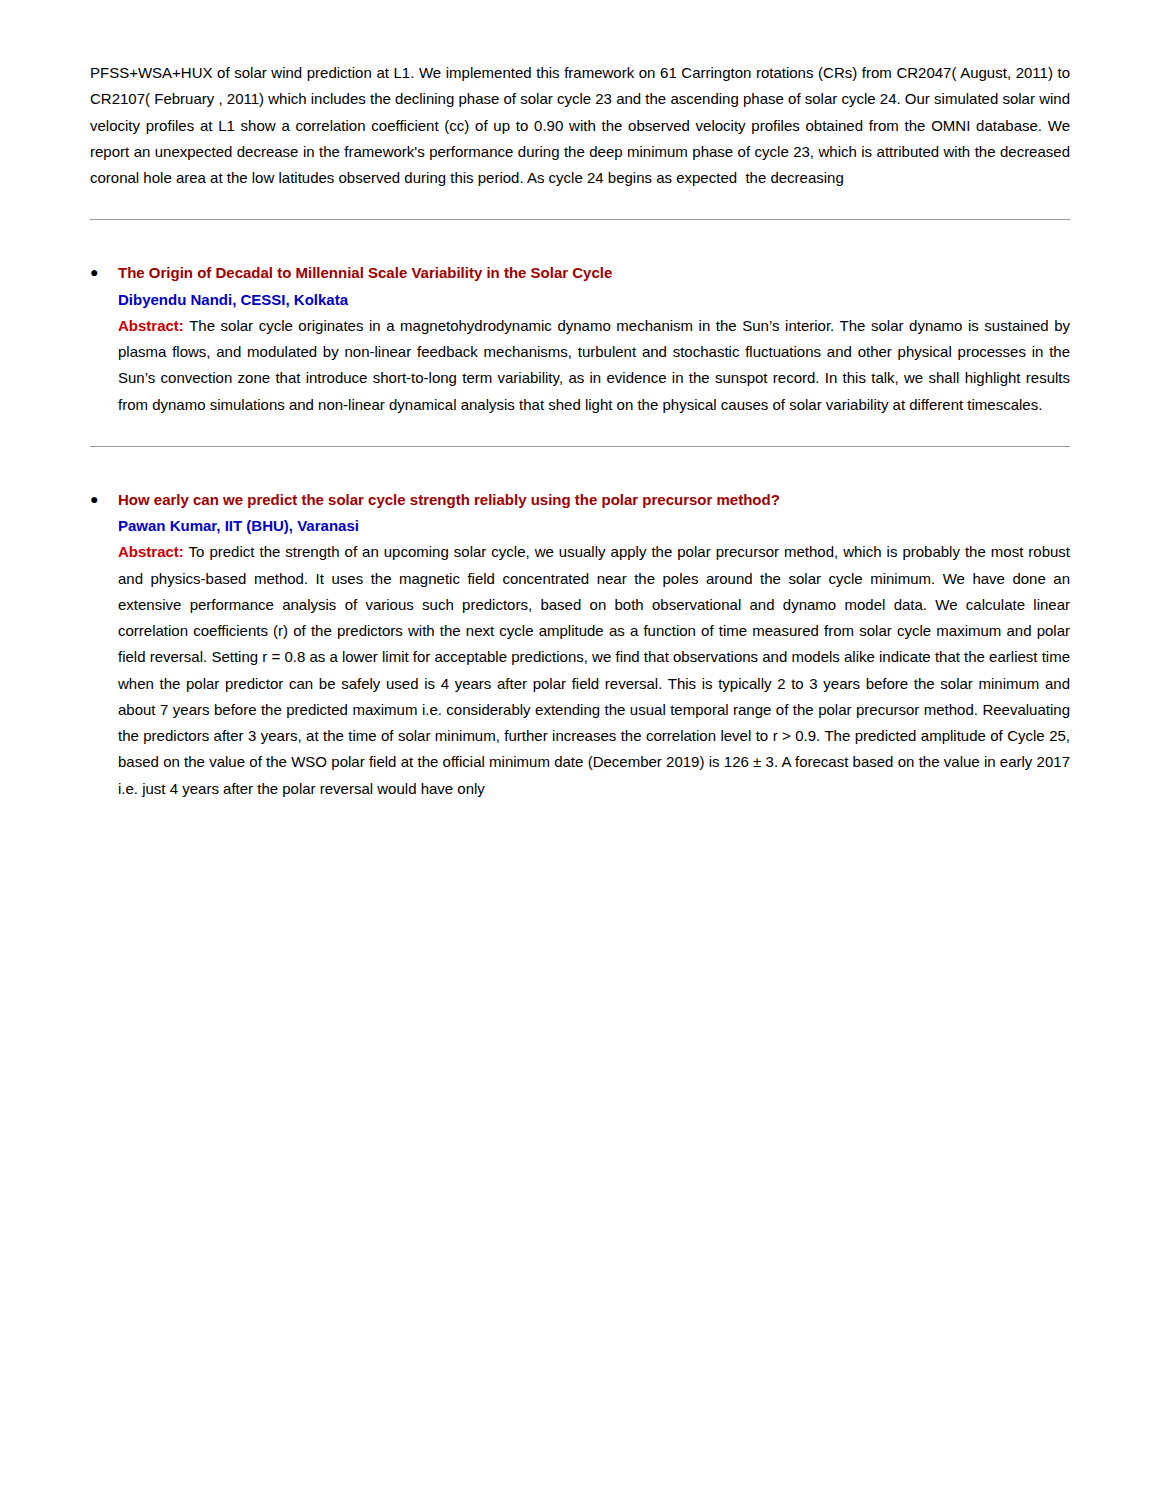PFSS+WSA+HUX of solar wind prediction at L1. We implemented this framework on 61 Carrington rotations (CRs) from CR2047( August, 2011) to CR2107( February , 2011) which includes the declining phase of solar cycle 23 and the ascending phase of solar cycle 24. Our simulated solar wind velocity profiles at L1 show a correlation coefficient (cc) of up to 0.90 with the observed velocity profiles obtained from the OMNI database. We report an unexpected decrease in the framework's performance during the deep minimum phase of cycle 23, which is attributed with the decreased coronal hole area at the low latitudes observed during this period. As cycle 24 begins as expected the decreasing
The Origin of Decadal to Millennial Scale Variability in the Solar Cycle Dibyendu Nandi, CESSI, Kolkata
Abstract: The solar cycle originates in a magnetohydrodynamic dynamo mechanism in the Sun’s interior. The solar dynamo is sustained by plasma flows, and modulated by non-linear feedback mechanisms, turbulent and stochastic fluctuations and other physical processes in the Sun’s convection zone that introduce short-to-long term variability, as in evidence in the sunspot record. In this talk, we shall highlight results from dynamo simulations and non-linear dynamical analysis that shed light on the physical causes of solar variability at different timescales.
How early can we predict the solar cycle strength reliably using the polar precursor method? Pawan Kumar, IIT (BHU), Varanasi
Abstract: To predict the strength of an upcoming solar cycle, we usually apply the polar precursor method, which is probably the most robust and physics-based method. It uses the magnetic field concentrated near the poles around the solar cycle minimum. We have done an extensive performance analysis of various such predictors, based on both observational and dynamo model data. We calculate linear correlation coefficients (r) of the predictors with the next cycle amplitude as a function of time measured from solar cycle maximum and polar field reversal. Setting r = 0.8 as a lower limit for acceptable predictions, we find that observations and models alike indicate that the earliest time when the polar predictor can be safely used is 4 years after polar field reversal. This is typically 2 to 3 years before the solar minimum and about 7 years before the predicted maximum i.e. considerably extending the usual temporal range of the polar precursor method. Reevaluating the predictors after 3 years, at the time of solar minimum, further increases the correlation level to r > 0.9. The predicted amplitude of Cycle 25, based on the value of the WSO polar field at the official minimum date (December 2019) is 126 ± 3. A forecast based on the value in early 2017 i.e. just 4 years after the polar reversal would have only